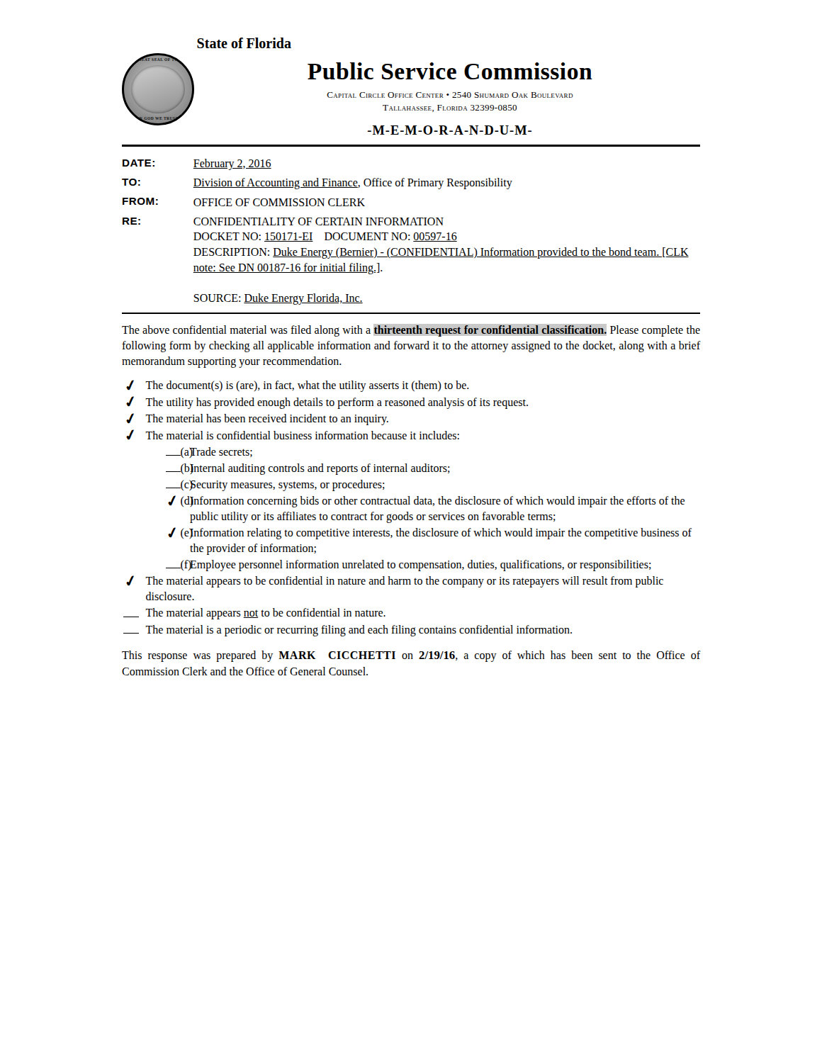State of Florida
GREAT SEAL OF THE
IN GOD WE TRUST
Public Service Commission
Capital Circle Office Center • 2540 Shumard Oak Boulevard
Tallahassee, Florida 32399-0850
-M-E-M-O-R-A-N-D-U-M-
| DATE: | February 2, 2016 |
| TO: | Division of Accounting and Finance , Office of Primary Responsibility |
| FROM: | OFFICE OF COMMISSION CLERK |
| RE: | CONFIDENTIALITY OF CERTAIN INFORMATION DOCKET NO: 150171-EI DOCUMENT NO: 00597-16 DESCRIPTION: Duke Energy (Bernier) - (CONFIDENTIAL) Information provided to the bond team. [CLK note: See DN 00187-16 for initial filing.] . SOURCE: Duke Energy Florida, Inc. |
The above confidential material was filed along with a thirteenth request for confidential classification. Please complete the following form by checking all applicable information and forward it to the attorney assigned to the docket, along with a brief memorandum supporting your recommendation.
✓The document(s) is (are), in fact, what the utility asserts it (them) to be.
✓The utility has provided enough details to perform a reasoned analysis of its request.
✓The material has been received incident to an inquiry.
✓The material is confidential business information because it includes:
(a) Trade secrets;
(b) Internal auditing controls and reports of internal auditors;
(c) Security measures, systems, or procedures;
✓(d) Information concerning bids or other contractual data, the disclosure of which would impair the efforts of the public utility or its affiliates to contract for goods or services on favorable terms;
✓(e) Information relating to competitive interests, the disclosure of which would impair the competitive business of the provider of information;
(f) Employee personnel information unrelated to compensation, duties, qualifications, or responsibilities;
✓The material appears to be confidential in nature and harm to the company or its ratepayers will result from public disclosure.
The material appears not to be confidential in nature.
The material is a periodic or recurring filing and each filing contains confidential information.
This response was prepared by MARK CICCHETTI on 2/19/16, a copy of which has been sent to the Office of Commission Clerk and the Office of General Counsel.